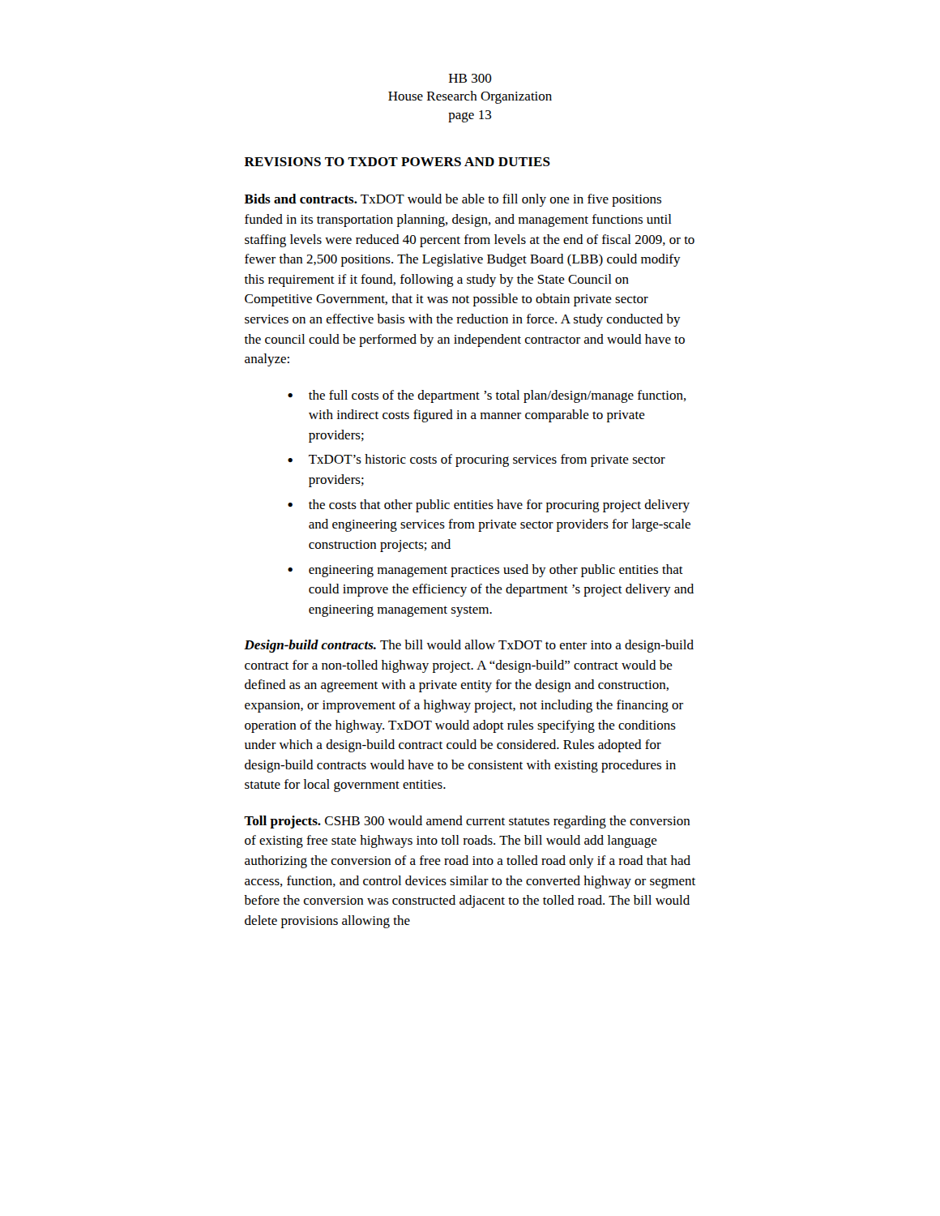HB 300 House Research Organization page 13
REVISIONS TO TXDOT POWERS AND DUTIES
Bids and contracts. TxDOT would be able to fill only one in five positions funded in its transportation planning, design, and management functions until staffing levels were reduced 40 percent from levels at the end of fiscal 2009, or to fewer than 2,500 positions. The Legislative Budget Board (LBB) could modify this requirement if it found, following a study by the State Council on Competitive Government, that it was not possible to obtain private sector services on an effective basis with the reduction in force. A study conducted by the council could be performed by an independent contractor and would have to analyze:
the full costs of the department ’s total plan/design/manage function, with indirect costs figured in a manner comparable to private providers;
TxDOT’s historic costs of procuring services from private sector providers;
the costs that other public entities have for procuring project delivery and engineering services from private sector providers for large-scale construction projects; and
engineering management practices used by other public entities that could improve the efficiency of the department ’s project delivery and engineering management system.
Design-build contracts. The bill would allow TxDOT to enter into a design-build contract for a non-tolled highway project. A “design-build” contract would be defined as an agreement with a private entity for the design and construction, expansion, or improvement of a highway project, not including the financing or operation of the highway. TxDOT would adopt rules specifying the conditions under which a design-build contract could be considered. Rules adopted for design-build contracts would have to be consistent with existing procedures in statute for local government entities.
Toll projects. CSHB 300 would amend current statutes regarding the conversion of existing free state highways into toll roads. The bill would add language authorizing the conversion of a free road into a tolled road only if a road that had access, function, and control devices similar to the converted highway or segment before the conversion was constructed adjacent to the tolled road. The bill would delete provisions allowing the